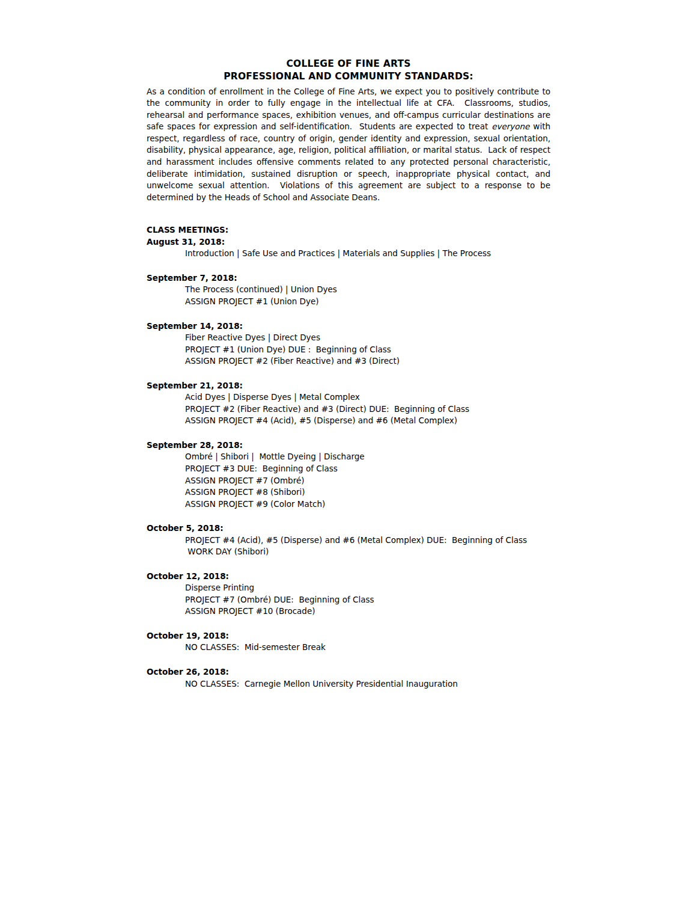COLLEGE OF FINE ARTS
PROFESSIONAL AND COMMUNITY STANDARDS:
As a condition of enrollment in the College of Fine Arts, we expect you to positively contribute to the community in order to fully engage in the intellectual life at CFA. Classrooms, studios, rehearsal and performance spaces, exhibition venues, and off-campus curricular destinations are safe spaces for expression and self-identification. Students are expected to treat everyone with respect, regardless of race, country of origin, gender identity and expression, sexual orientation, disability, physical appearance, age, religion, political affiliation, or marital status. Lack of respect and harassment includes offensive comments related to any protected personal characteristic, deliberate intimidation, sustained disruption or speech, inappropriate physical contact, and unwelcome sexual attention. Violations of this agreement are subject to a response to be determined by the Heads of School and Associate Deans.
CLASS MEETINGS:
August 31, 2018:
Introduction | Safe Use and Practices | Materials and Supplies | The Process
September 7, 2018:
The Process (continued) | Union Dyes
ASSIGN PROJECT #1 (Union Dye)
September 14, 2018:
Fiber Reactive Dyes | Direct Dyes
PROJECT #1 (Union Dye) DUE : Beginning of Class
ASSIGN PROJECT #2 (Fiber Reactive) and #3 (Direct)
September 21, 2018:
Acid Dyes | Disperse Dyes | Metal Complex
PROJECT #2 (Fiber Reactive) and #3 (Direct) DUE: Beginning of Class
ASSIGN PROJECT #4 (Acid), #5 (Disperse) and #6 (Metal Complex)
September 28, 2018:
Ombré | Shibori | Mottle Dyeing | Discharge
PROJECT #3 DUE: Beginning of Class
ASSIGN PROJECT #7 (Ombré)
ASSIGN PROJECT #8 (Shibori)
ASSIGN PROJECT #9 (Color Match)
October 5, 2018:
PROJECT #4 (Acid), #5 (Disperse) and #6 (Metal Complex) DUE: Beginning of Class
WORK DAY (Shibori)
October 12, 2018:
Disperse Printing
PROJECT #7 (Ombré) DUE: Beginning of Class
ASSIGN PROJECT #10 (Brocade)
October 19, 2018:
NO CLASSES: Mid-semester Break
October 26, 2018:
NO CLASSES: Carnegie Mellon University Presidential Inauguration